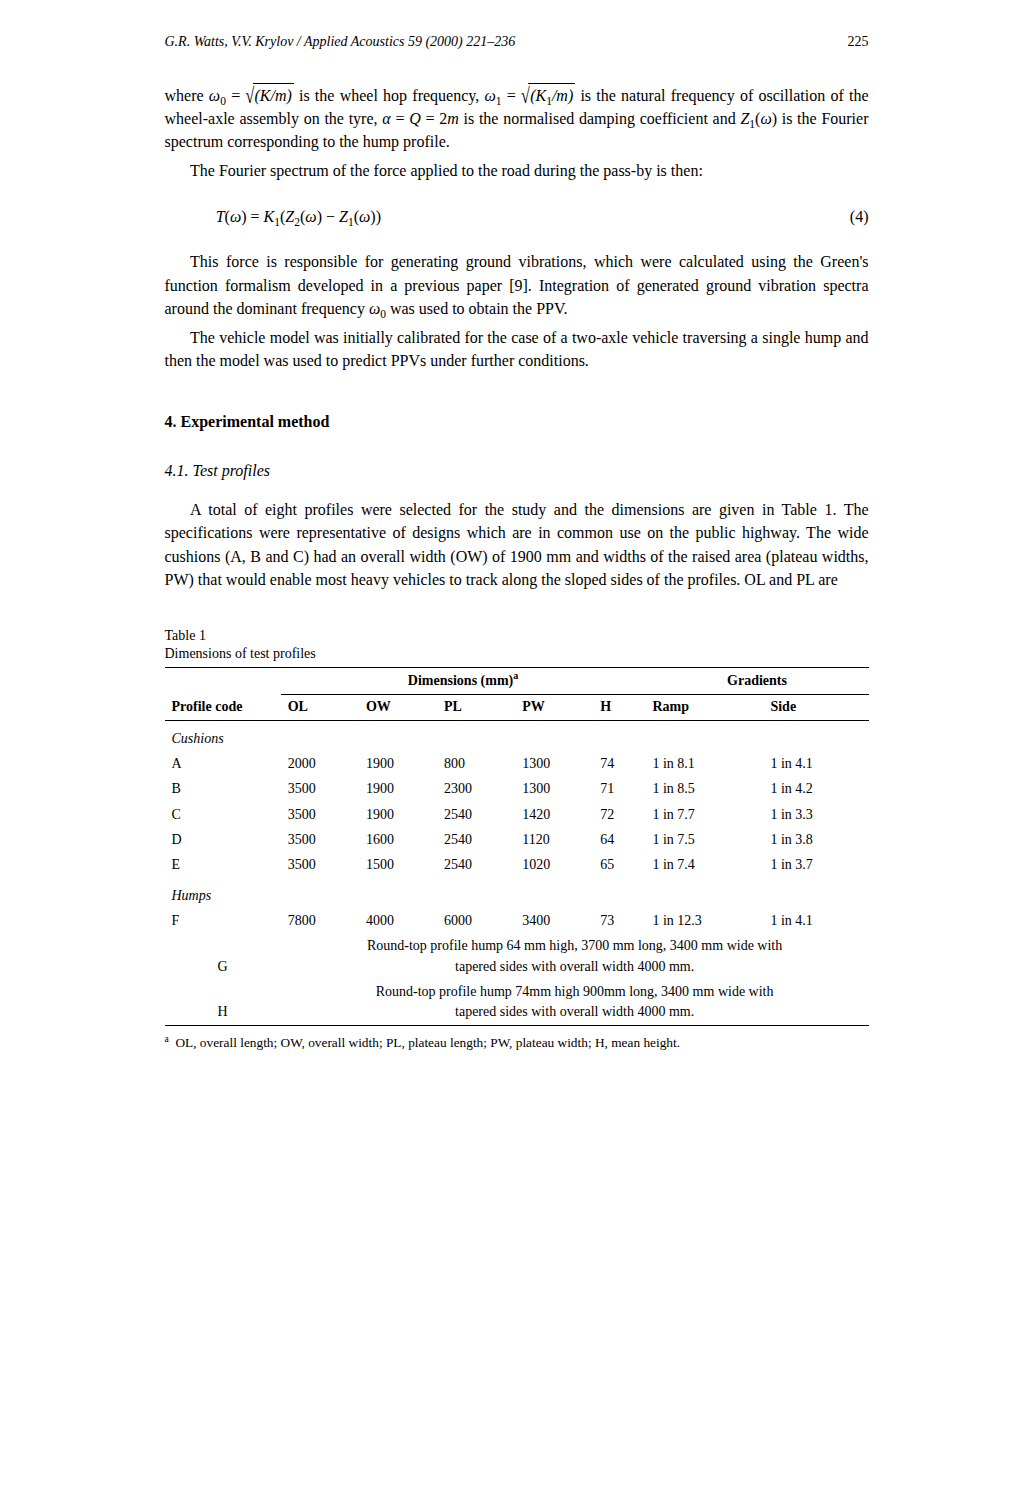G.R. Watts, V.V. Krylov / Applied Acoustics 59 (2000) 221–236 225
where ω0 = √(K/m) is the wheel hop frequency, ω1 = √(K1/m) is the natural frequency of oscillation of the wheel-axle assembly on the tyre, α = Q = 2m is the normalised damping coefficient and Z1(ω) is the Fourier spectrum corresponding to the hump profile.
The Fourier spectrum of the force applied to the road during the pass-by is then:
T(ω) = K1(Z2(ω) − Z1(ω)) (4)
This force is responsible for generating ground vibrations, which were calculated using the Green's function formalism developed in a previous paper [9]. Integration of generated ground vibration spectra around the dominant frequency ω0 was used to obtain the PPV.
The vehicle model was initially calibrated for the case of a two-axle vehicle traversing a single hump and then the model was used to predict PPVs under further conditions.
4. Experimental method
4.1. Test profiles
A total of eight profiles were selected for the study and the dimensions are given in Table 1. The specifications were representative of designs which are in common use on the public highway. The wide cushions (A, B and C) had an overall width (OW) of 1900 mm and widths of the raised area (plateau widths, PW) that would enable most heavy vehicles to track along the sloped sides of the profiles. OL and PL are
Table 1
Dimensions of test profiles
| Profile code | Dimensions (mm) a | Gradients |
| --- | --- | --- |
| OL | OW | PL | PW | H | Ramp | Side |
| Cushions |
| A | 2000 | 1900 | 800 | 1300 | 74 | 1 in 8.1 | 1 in 4.1 |
| B | 3500 | 1900 | 2300 | 1300 | 71 | 1 in 8.5 | 1 in 4.2 |
| C | 3500 | 1900 | 2540 | 1420 | 72 | 1 in 7.7 | 1 in 3.3 |
| D | 3500 | 1600 | 2540 | 1120 | 64 | 1 in 7.5 | 1 in 3.8 |
| E | 3500 | 1500 | 2540 | 1020 | 65 | 1 in 7.4 | 1 in 3.7 |
| Humps |
| F | 7800 | 4000 | 6000 | 3400 | 73 | 1 in 12.3 | 1 in 4.1 |
| G | Round-top profile hump 64 mm high, 3700 mm long, 3400 mm wide with tapered sides with overall width 4000 mm. |
| H | Round-top profile hump 74mm high 900mm long, 3400 mm wide with tapered sides with overall width 4000 mm. |
a OL, overall length; OW, overall width; PL, plateau length; PW, plateau width; H, mean height.